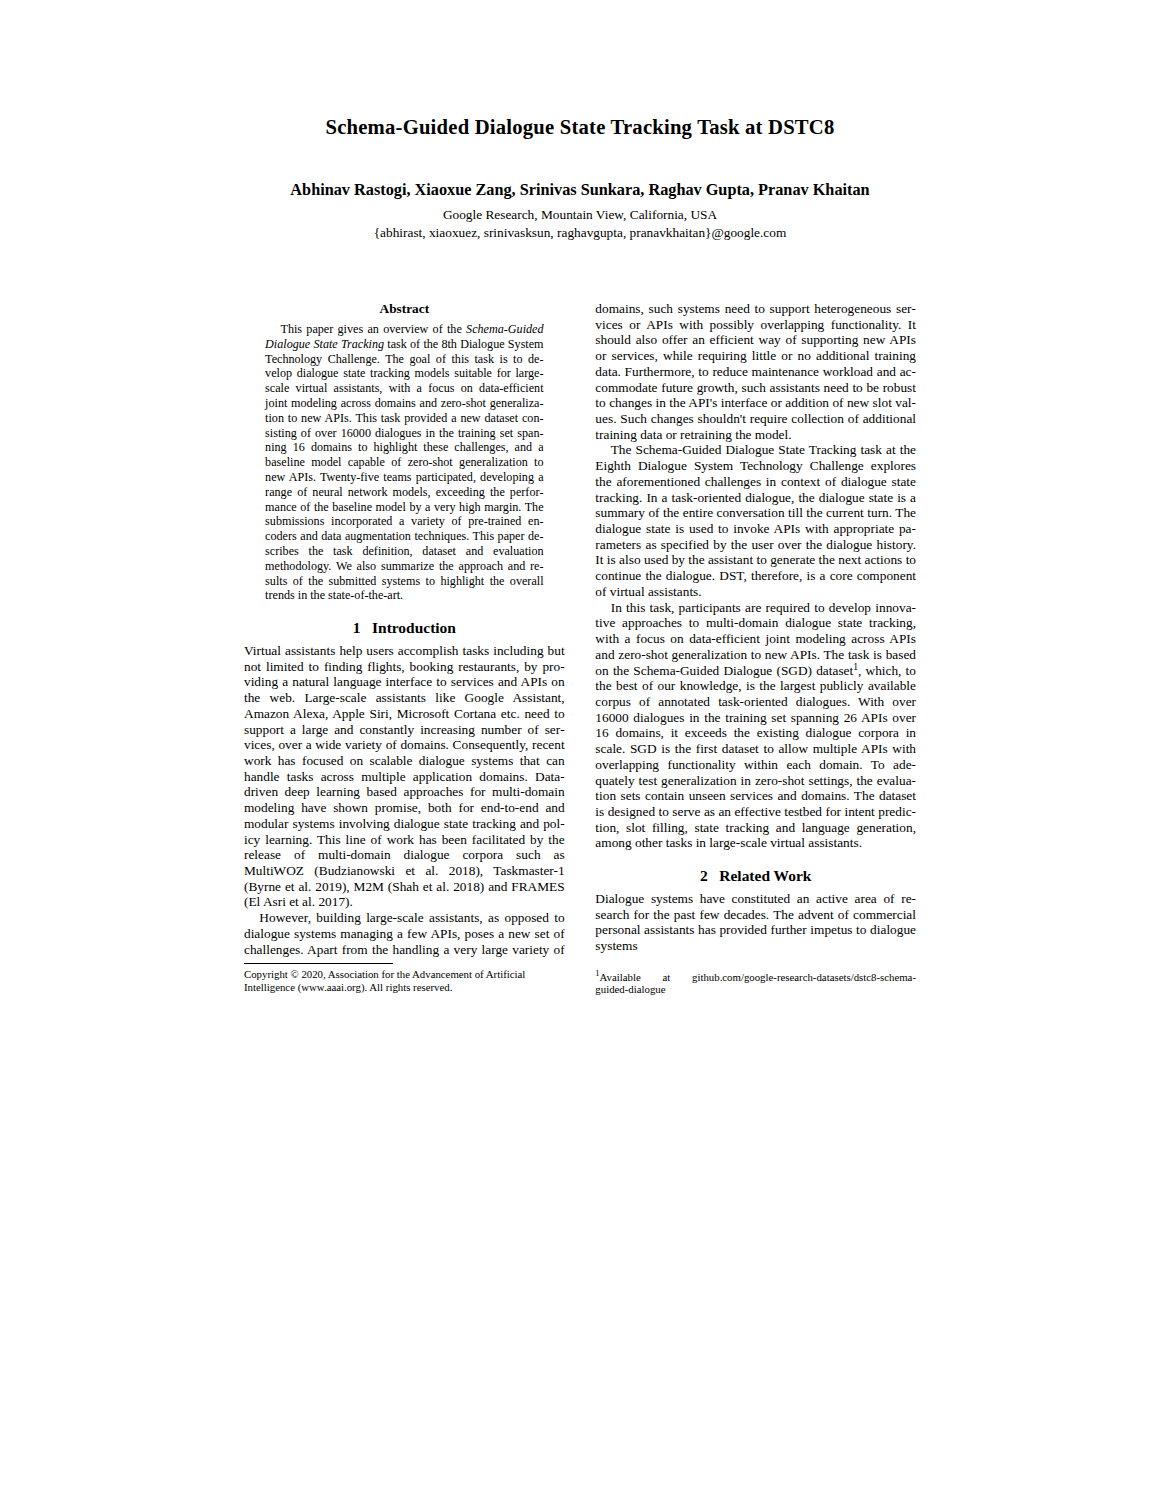Schema-Guided Dialogue State Tracking Task at DSTC8
Abhinav Rastogi, Xiaoxue Zang, Srinivas Sunkara, Raghav Gupta, Pranav Khaitan
Google Research, Mountain View, California, USA
{abhirast, xiaoxuez, srinivasksun, raghavgupta, pranavkhaitan}@google.com
Abstract
This paper gives an overview of the Schema-Guided Dialogue State Tracking task of the 8th Dialogue System Technology Challenge. The goal of this task is to develop dialogue state tracking models suitable for large-scale virtual assistants, with a focus on data-efficient joint modeling across domains and zero-shot generalization to new APIs. This task provided a new dataset consisting of over 16000 dialogues in the training set spanning 16 domains to highlight these challenges, and a baseline model capable of zero-shot generalization to new APIs. Twenty-five teams participated, developing a range of neural network models, exceeding the performance of the baseline model by a very high margin. The submissions incorporated a variety of pre-trained encoders and data augmentation techniques. This paper describes the task definition, dataset and evaluation methodology. We also summarize the approach and results of the submitted systems to highlight the overall trends in the state-of-the-art.
1 Introduction
Virtual assistants help users accomplish tasks including but not limited to finding flights, booking restaurants, by providing a natural language interface to services and APIs on the web. Large-scale assistants like Google Assistant, Amazon Alexa, Apple Siri, Microsoft Cortana etc. need to support a large and constantly increasing number of services, over a wide variety of domains. Consequently, recent work has focused on scalable dialogue systems that can handle tasks across multiple application domains. Data-driven deep learning based approaches for multi-domain modeling have shown promise, both for end-to-end and modular systems involving dialogue state tracking and policy learning. This line of work has been facilitated by the release of multi-domain dialogue corpora such as MultiWOZ (Budzianowski et al. 2018), Taskmaster-1 (Byrne et al. 2019), M2M (Shah et al. 2018) and FRAMES (El Asri et al. 2017).
However, building large-scale assistants, as opposed to dialogue systems managing a few APIs, poses a new set of challenges. Apart from the handling a very large variety of domains, such systems need to support heterogeneous services or APIs with possibly overlapping functionality. It should also offer an efficient way of supporting new APIs or services, while requiring little or no additional training data. Furthermore, to reduce maintenance workload and accommodate future growth, such assistants need to be robust to changes in the API's interface or addition of new slot values. Such changes shouldn't require collection of additional training data or retraining the model.
The Schema-Guided Dialogue State Tracking task at the Eighth Dialogue System Technology Challenge explores the aforementioned challenges in context of dialogue state tracking. In a task-oriented dialogue, the dialogue state is a summary of the entire conversation till the current turn. The dialogue state is used to invoke APIs with appropriate parameters as specified by the user over the dialogue history. It is also used by the assistant to generate the next actions to continue the dialogue. DST, therefore, is a core component of virtual assistants.
In this task, participants are required to develop innovative approaches to multi-domain dialogue state tracking, with a focus on data-efficient joint modeling across APIs and zero-shot generalization to new APIs. The task is based on the Schema-Guided Dialogue (SGD) dataset1, which, to the best of our knowledge, is the largest publicly available corpus of annotated task-oriented dialogues. With over 16000 dialogues in the training set spanning 26 APIs over 16 domains, it exceeds the existing dialogue corpora in scale. SGD is the first dataset to allow multiple APIs with overlapping functionality within each domain. To adequately test generalization in zero-shot settings, the evaluation sets contain unseen services and domains. The dataset is designed to serve as an effective testbed for intent prediction, slot filling, state tracking and language generation, among other tasks in large-scale virtual assistants.
2 Related Work
Dialogue systems have constituted an active area of research for the past few decades. The advent of commercial personal assistants has provided further impetus to dialogue systems
Copyright © 2020, Association for the Advancement of Artificial Intelligence (www.aaai.org). All rights reserved.
1 Available at github.com/google-research-datasets/dstc8-schema-guided-dialogue